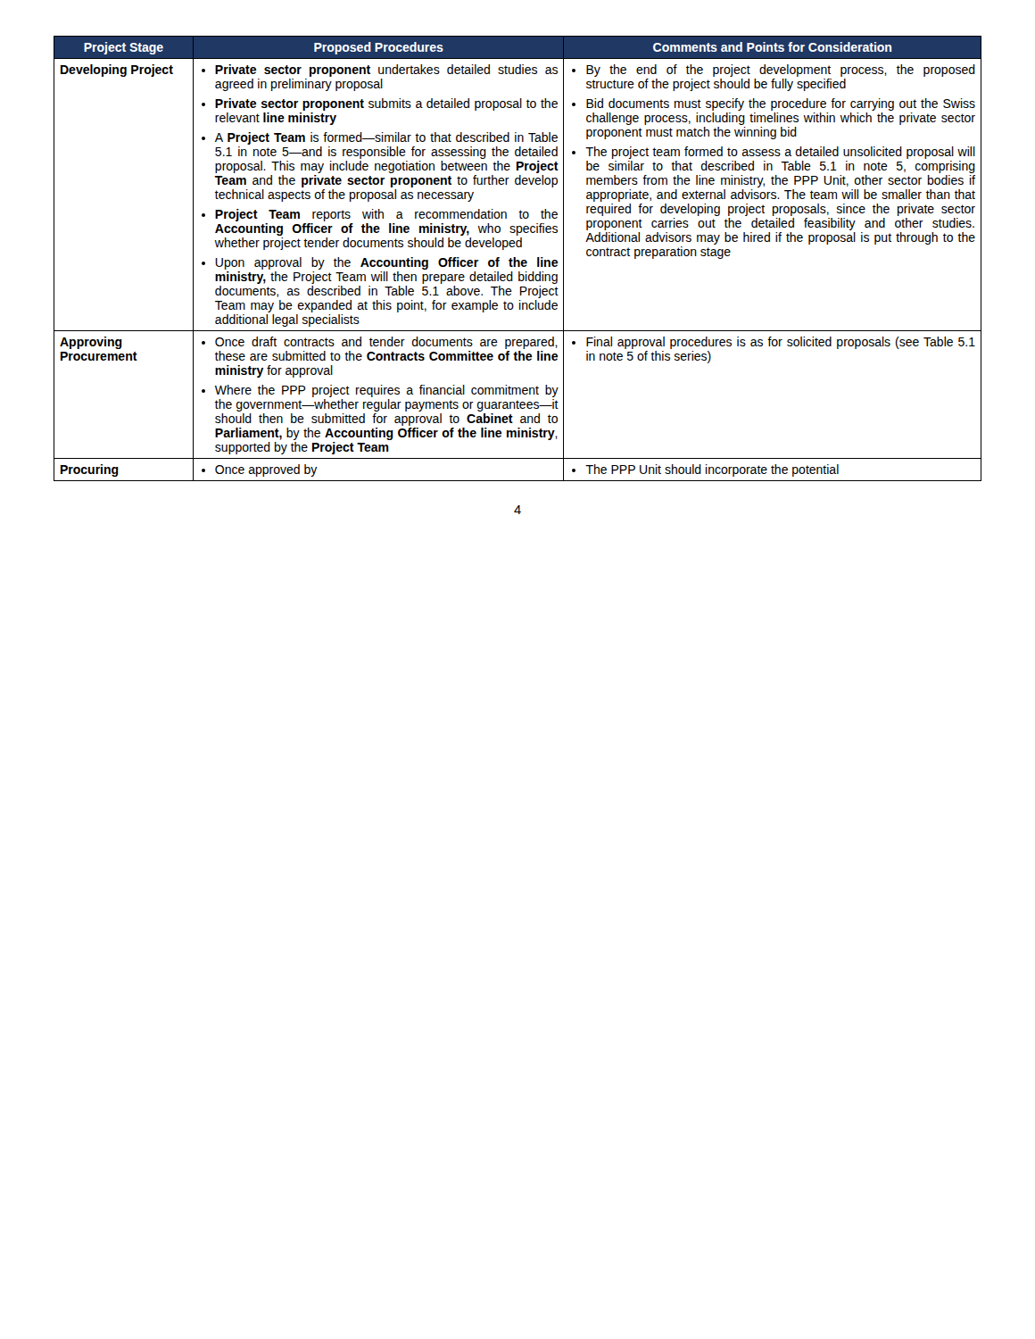| Project Stage | Proposed Procedures | Comments and Points for Consideration |
| --- | --- | --- |
| Developing Project | Private sector proponent undertakes detailed studies as agreed in preliminary proposal Private sector proponent submits a detailed proposal to the relevant line ministry A Project Team is formed—similar to that described in Table 5.1 in note 5—and is responsible for assessing the detailed proposal. This may include negotiation between the Project Team and the private sector proponent to further develop technical aspects of the proposal as necessary Project Team reports with a recommendation to the Accounting Officer of the line ministry, who specifies whether project tender documents should be developed Upon approval by the Accounting Officer of the line ministry, the Project Team will then prepare detailed bidding documents, as described in Table 5.1 above. The Project Team may be expanded at this point, for example to include additional legal specialists | By the end of the project development process, the proposed structure of the project should be fully specified Bid documents must specify the procedure for carrying out the Swiss challenge process, including timelines within which the private sector proponent must match the winning bid The project team formed to assess a detailed unsolicited proposal will be similar to that described in Table 5.1 in note 5, comprising members from the line ministry, the PPP Unit, other sector bodies if appropriate, and external advisors. The team will be smaller than that required for developing project proposals, since the private sector proponent carries out the detailed feasibility and other studies. Additional advisors may be hired if the proposal is put through to the contract preparation stage |
| Approving Procurement | Once draft contracts and tender documents are prepared, these are submitted to the Contracts Committee of the line ministry for approval Where the PPP project requires a financial commitment by the government—whether regular payments or guarantees—it should then be submitted for approval to Cabinet and to Parliament, by the Accounting Officer of the line ministry , supported by the Project Team | Final approval procedures is as for solicited proposals (see Table 5.1 in note 5 of this series) |
| Procuring | Once approved by | The PPP Unit should incorporate the potential |
4